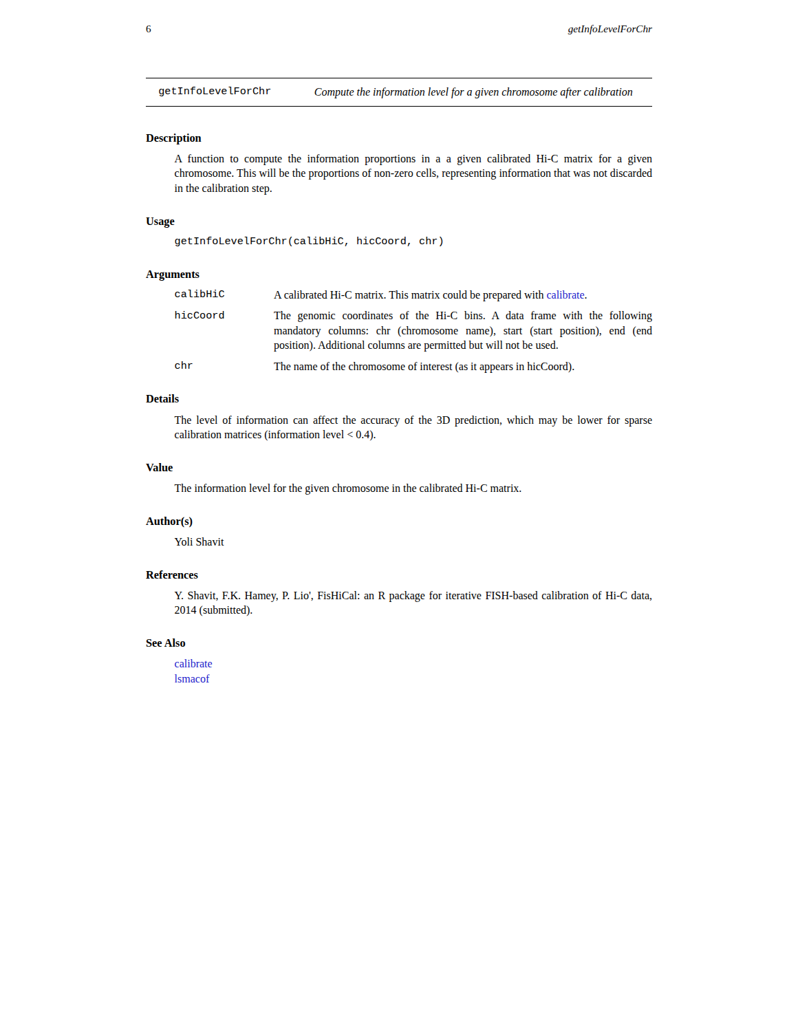6 getInfoLevelForChr
| getInfoLevelForChr | Compute the information level for a given chromosome after calibration |
Description
A function to compute the information proportions in a a given calibrated Hi-C matrix for a given chromosome. This will be the proportions of non-zero cells, representing information that was not discarded in the calibration step.
Usage
getInfoLevelForChr(calibHiC, hicCoord, chr)
Arguments
calibHiC
A calibrated Hi-C matrix. This matrix could be prepared with calibrate.
hicCoord
The genomic coordinates of the Hi-C bins. A data frame with the following mandatory columns: chr (chromosome name), start (start position), end (end position). Additional columns are permitted but will not be used.
chr
The name of the chromosome of interest (as it appears in hicCoord).
Details
The level of information can affect the accuracy of the 3D prediction, which may be lower for sparse calibration matrices (information level < 0.4).
Value
The information level for the given chromosome in the calibrated Hi-C matrix.
Author(s)
Yoli Shavit
References
Y. Shavit, F.K. Hamey, P. Lio', FisHiCal: an R package for iterative FISH-based calibration of Hi-C data, 2014 (submitted).
See Also
calibrate lsmacof